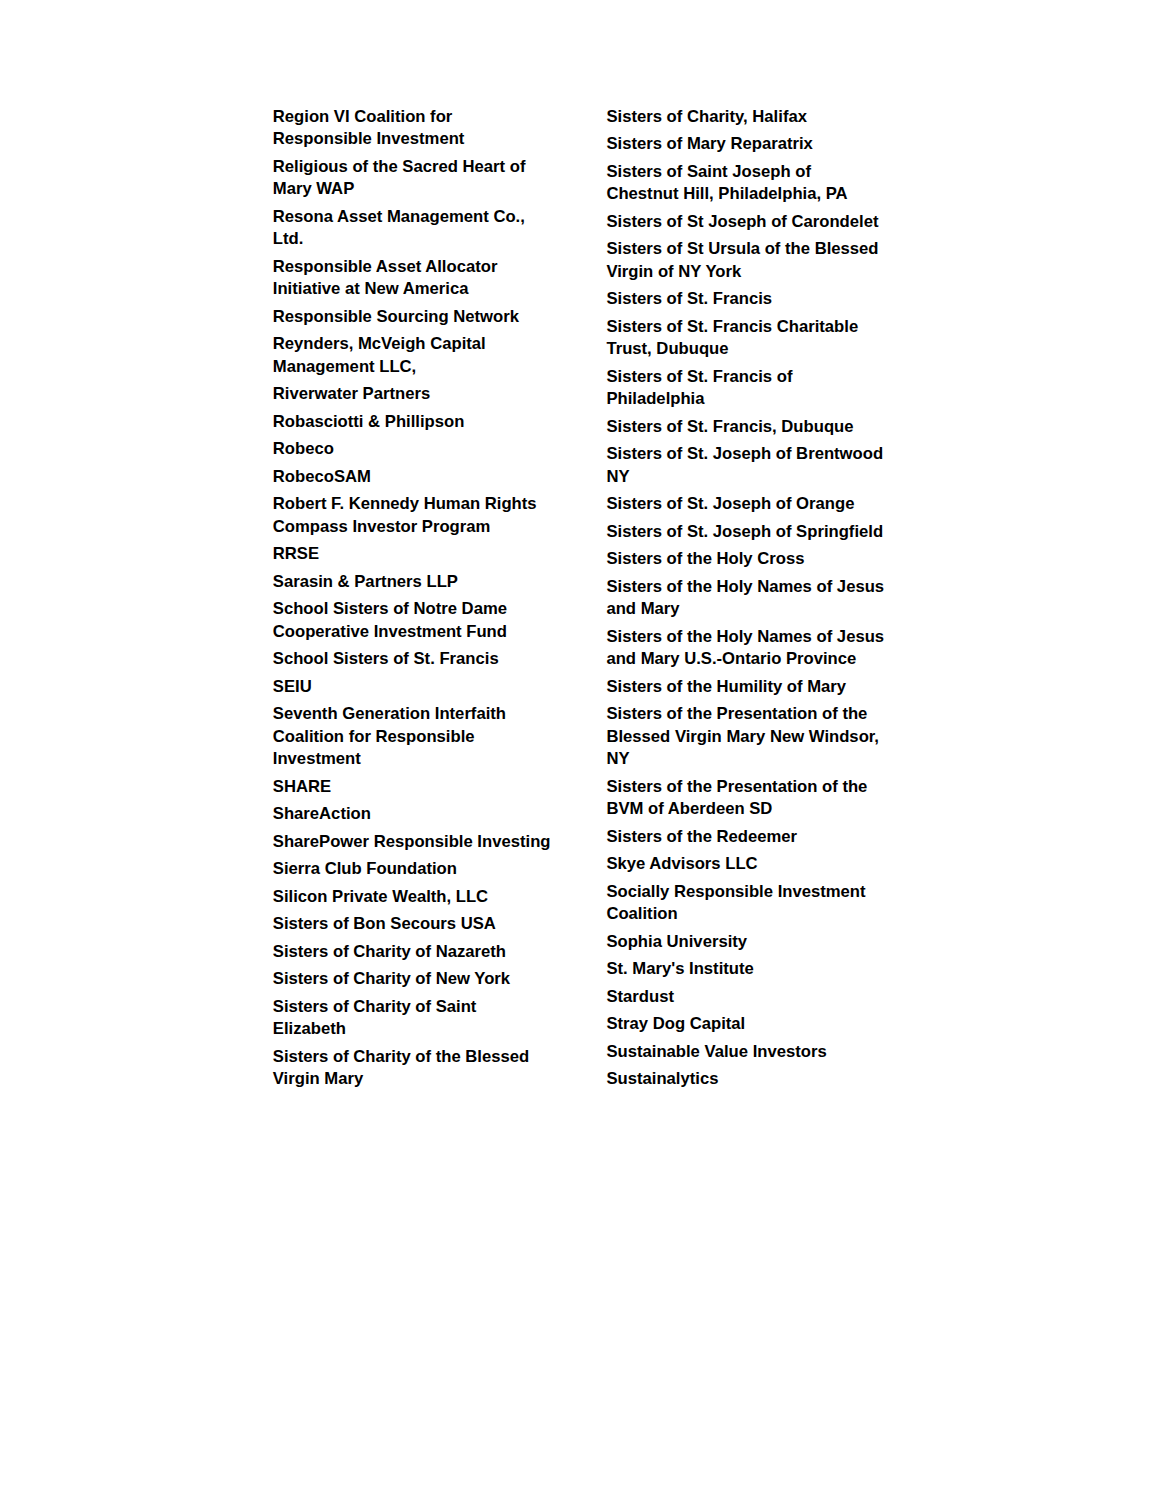Region VI Coalition for Responsible Investment
Religious of the Sacred Heart of Mary WAP
Resona Asset Management Co., Ltd.
Responsible Asset Allocator Initiative at New America
Responsible Sourcing Network
Reynders, McVeigh Capital Management LLC,
Riverwater Partners
Robasciotti & Phillipson
Robeco
RobecoSAM
Robert F. Kennedy Human Rights Compass Investor Program
RRSE
Sarasin & Partners LLP
School Sisters of Notre Dame Cooperative Investment Fund
School Sisters of St. Francis
SEIU
Seventh Generation Interfaith Coalition for Responsible Investment
SHARE
ShareAction
SharePower Responsible Investing
Sierra Club Foundation
Silicon Private Wealth, LLC
Sisters of Bon Secours USA
Sisters of Charity of Nazareth
Sisters of Charity of New York
Sisters of Charity of Saint Elizabeth
Sisters of Charity of the Blessed Virgin Mary
Sisters of Charity, Halifax
Sisters of Mary Reparatrix
Sisters of Saint Joseph of Chestnut Hill, Philadelphia, PA
Sisters of St Joseph of Carondelet
Sisters of St Ursula of the Blessed Virgin of NY York
Sisters of St. Francis
Sisters of St. Francis Charitable Trust, Dubuque
Sisters of St. Francis of Philadelphia
Sisters of St. Francis, Dubuque
Sisters of St. Joseph of Brentwood NY
Sisters of St. Joseph of Orange
Sisters of St. Joseph of Springfield
Sisters of the Holy Cross
Sisters of the Holy Names of Jesus and Mary
Sisters of the Holy Names of Jesus and Mary U.S.-Ontario Province
Sisters of the Humility of Mary
Sisters of the Presentation of the Blessed Virgin Mary New Windsor, NY
Sisters of the Presentation of the BVM of Aberdeen SD
Sisters of the Redeemer
Skye Advisors LLC
Socially Responsible Investment Coalition
Sophia University
St. Mary's Institute
Stardust
Stray Dog Capital
Sustainable Value Investors
Sustainalytics